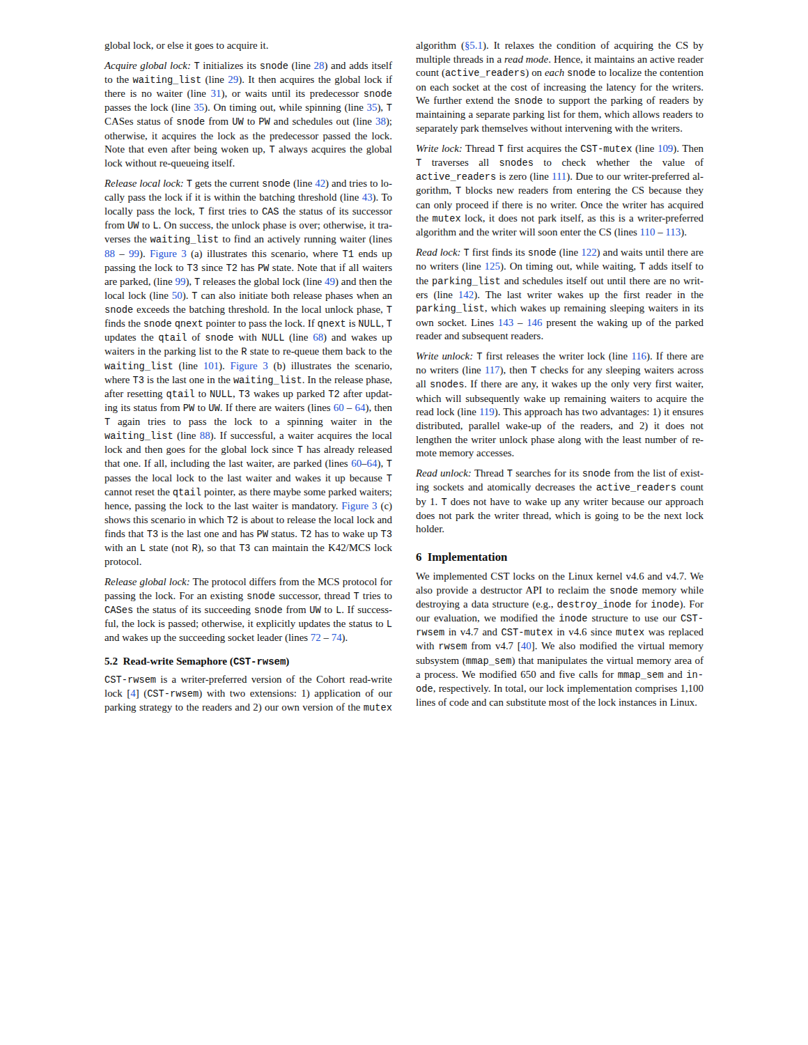global lock, or else it goes to acquire it.
Acquire global lock: T initializes its snode (line 28) and adds itself to the waiting_list (line 29). It then acquires the global lock if there is no waiter (line 31), or waits until its predecessor snode passes the lock (line 35). On timing out, while spinning (line 35), T CASes status of snode from UW to PW and schedules out (line 38); otherwise, it acquires the lock as the predecessor passed the lock. Note that even after being woken up, T always acquires the global lock without re-queueing itself.
Release local lock: T gets the current snode (line 42) and tries to locally pass the lock if it is within the batching threshold (line 43). To locally pass the lock, T first tries to CAS the status of its successor from UW to L. On success, the unlock phase is over; otherwise, it traverses the waiting_list to find an actively running waiter (lines 88 – 99). Figure 3 (a) illustrates this scenario, where T1 ends up passing the lock to T3 since T2 has PW state. Note that if all waiters are parked, (line 99), T releases the global lock (line 49) and then the local lock (line 50). T can also initiate both release phases when an snode exceeds the batching threshold. In the local unlock phase, T finds the snode qnext pointer to pass the lock. If qnext is NULL, T updates the qtail of snode with NULL (line 68) and wakes up waiters in the parking list to the R state to re-queue them back to the waiting_list (line 101). Figure 3 (b) illustrates the scenario, where T3 is the last one in the waiting_list. In the release phase, after resetting qtail to NULL, T3 wakes up parked T2 after updating its status from PW to UW. If there are waiters (lines 60 – 64), then T again tries to pass the lock to a spinning waiter in the waiting_list (line 88). If successful, a waiter acquires the local lock and then goes for the global lock since T has already released that one. If all, including the last waiter, are parked (lines 60–64), T passes the local lock to the last waiter and wakes it up because T cannot reset the qtail pointer, as there maybe some parked waiters; hence, passing the lock to the last waiter is mandatory. Figure 3 (c) shows this scenario in which T2 is about to release the local lock and finds that T3 is the last one and has PW status. T2 has to wake up T3 with an L state (not R), so that T3 can maintain the K42/MCS lock protocol.
Release global lock: The protocol differs from the MCS protocol for passing the lock. For an existing snode successor, thread T tries to CASes the status of its succeeding snode from UW to L. If successful, the lock is passed; otherwise, it explicitly updates the status to L and wakes up the succeeding socket leader (lines 72 – 74).
5.2 Read-write Semaphore (CST-rwsem)
CST-rwsem is a writer-preferred version of the Cohort read-write lock [4] (CST-rwsem) with two extensions: 1) application of our parking strategy to the readers and 2) our own version of the mutex algorithm (§5.1). It relaxes the condition of acquiring the CS by multiple threads in a read mode. Hence, it maintains an active reader count (active_readers) on each snode to localize the contention on each socket at the cost of increasing the latency for the writers. We further extend the snode to support the parking of readers by maintaining a separate parking list for them, which allows readers to separately park themselves without intervening with the writers.
Write lock: Thread T first acquires the CST-mutex (line 109). Then T traverses all snodes to check whether the value of active_readers is zero (line 111). Due to our writer-preferred algorithm, T blocks new readers from entering the CS because they can only proceed if there is no writer. Once the writer has acquired the mutex lock, it does not park itself, as this is a writer-preferred algorithm and the writer will soon enter the CS (lines 110 – 113).
Read lock: T first finds its snode (line 122) and waits until there are no writers (line 125). On timing out, while waiting, T adds itself to the parking_list and schedules itself out until there are no writers (line 142). The last writer wakes up the first reader in the parking_list, which wakes up remaining sleeping waiters in its own socket. Lines 143 – 146 present the waking up of the parked reader and subsequent readers.
Write unlock: T first releases the writer lock (line 116). If there are no writers (line 117), then T checks for any sleeping waiters across all snodes. If there are any, it wakes up the only very first waiter, which will subsequently wake up remaining waiters to acquire the read lock (line 119). This approach has two advantages: 1) it ensures distributed, parallel wake-up of the readers, and 2) it does not lengthen the writer unlock phase along with the least number of remote memory accesses.
Read unlock: Thread T searches for its snode from the list of existing sockets and atomically decreases the active_readers count by 1. T does not have to wake up any writer because our approach does not park the writer thread, which is going to be the next lock holder.
6 Implementation
We implemented CST locks on the Linux kernel v4.6 and v4.7. We also provide a destructor API to reclaim the snode memory while destroying a data structure (e.g., destroy_inode for inode). For our evaluation, we modified the inode structure to use our CST-rwsem in v4.7 and CST-mutex in v4.6 since mutex was replaced with rwsem from v4.7 [40]. We also modified the virtual memory subsystem (mmap_sem) that manipulates the virtual memory area of a process. We modified 650 and five calls for mmap_sem and inode, respectively. In total, our lock implementation comprises 1,100 lines of code and can substitute most of the lock instances in Linux.